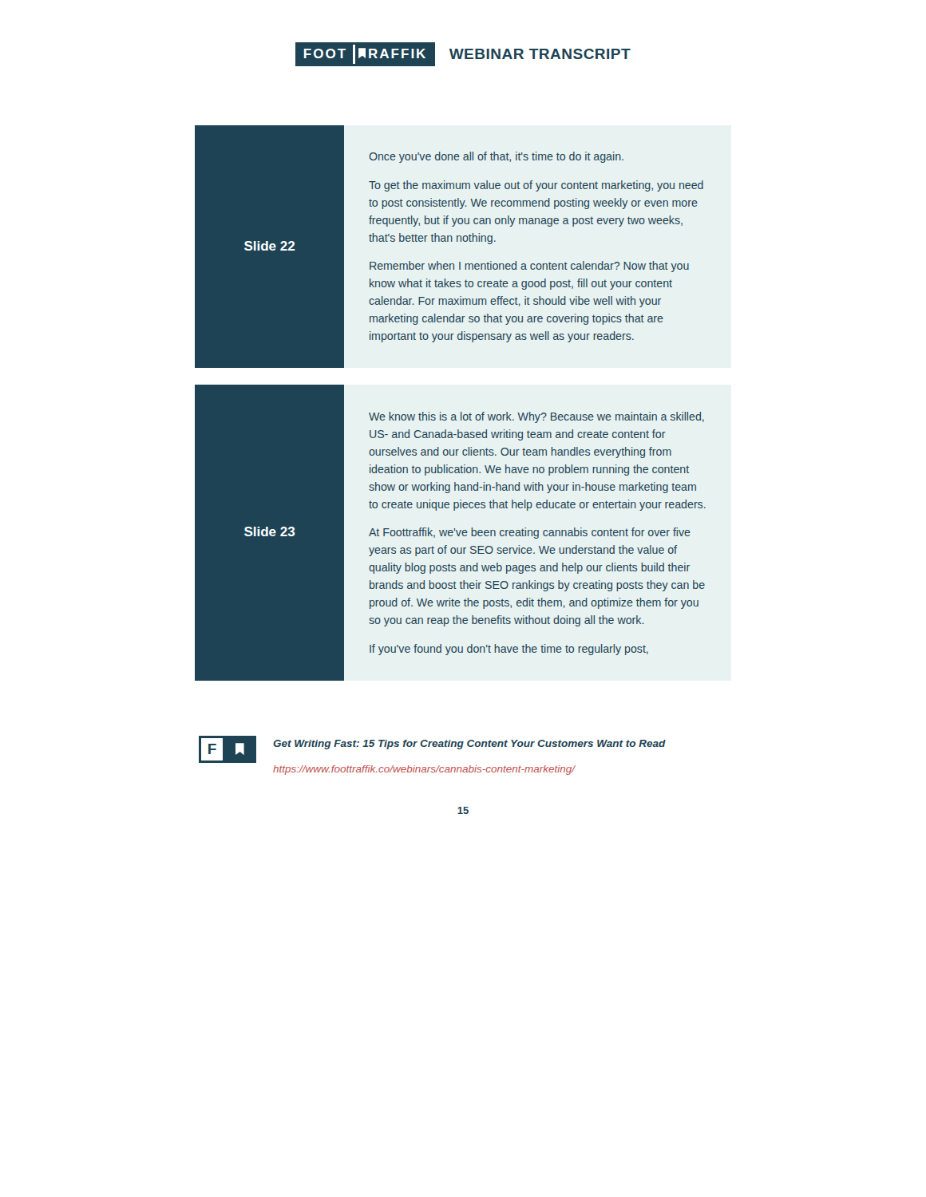FOOT RAFFIK Webinar Transcript
| Slide 22 | Once you've done all of that, it's time to do it again. To get the maximum value out of your content marketing, you need to post consistently. We recommend posting weekly or even more frequently, but if you can only manage a post every two weeks, that's better than nothing. Remember when I mentioned a content calendar? Now that you know what it takes to create a good post, fill out your content calendar. For maximum effect, it should vibe well with your marketing calendar so that you are covering topics that are important to your dispensary as well as your readers. |
| Slide 23 | We know this is a lot of work. Why? Because we maintain a skilled, US- and Canada-based writing team and create content for ourselves and our clients. Our team handles everything from ideation to publication. We have no problem running the content show or working hand-in-hand with your in-house marketing team to create unique pieces that help educate or entertain your readers. At Foottraffik, we've been creating cannabis content for over five years as part of our SEO service. We understand the value of quality blog posts and web pages and help our clients build their brands and boost their SEO rankings by creating posts they can be proud of. We write the posts, edit them, and optimize them for you so you can reap the benefits without doing all the work. If you've found you don't have the time to regularly post, |
F
Get Writing Fast: 15 Tips for Creating Content Your Customers Want to Read
https://www.foottraffik.co/webinars/cannabis-content-marketing/
15